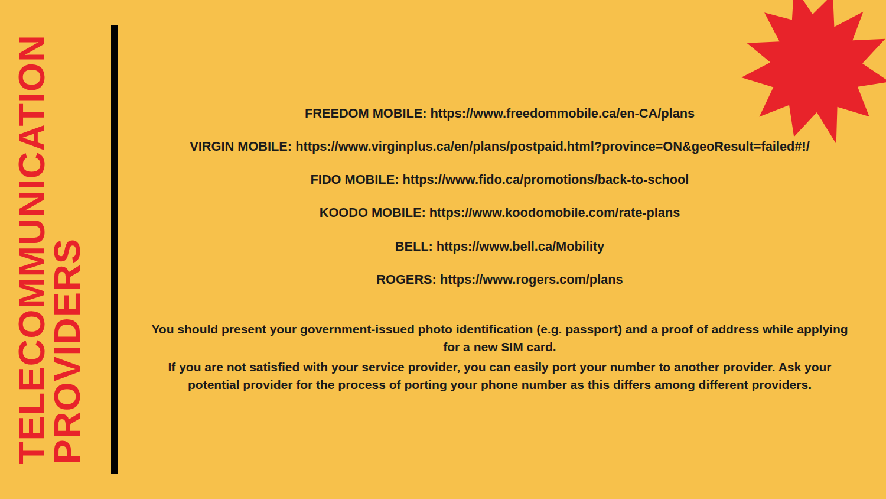TelecommunicationProviders
FREEDOM MOBILE: https://www.freedommobile.ca/en-CA/plans
VIRGIN MOBILE: https://www.virginplus.ca/en/plans/postpaid.html?province=ON&geoResult=failed#!/
FIDO MOBILE: https://www.fido.ca/promotions/back-to-school
KOODO MOBILE: https://www.koodomobile.com/rate-plans
BELL: https://www.bell.ca/Mobility
ROGERS: https://www.rogers.com/plans
You should present your government-issued photo identification (e.g. passport) and a proof of address while applying for a new SIM card.
If you are not satisfied with your service provider, you can easily port your number to another provider. Ask your potential provider for the process of porting your phone number as this differs among different providers.